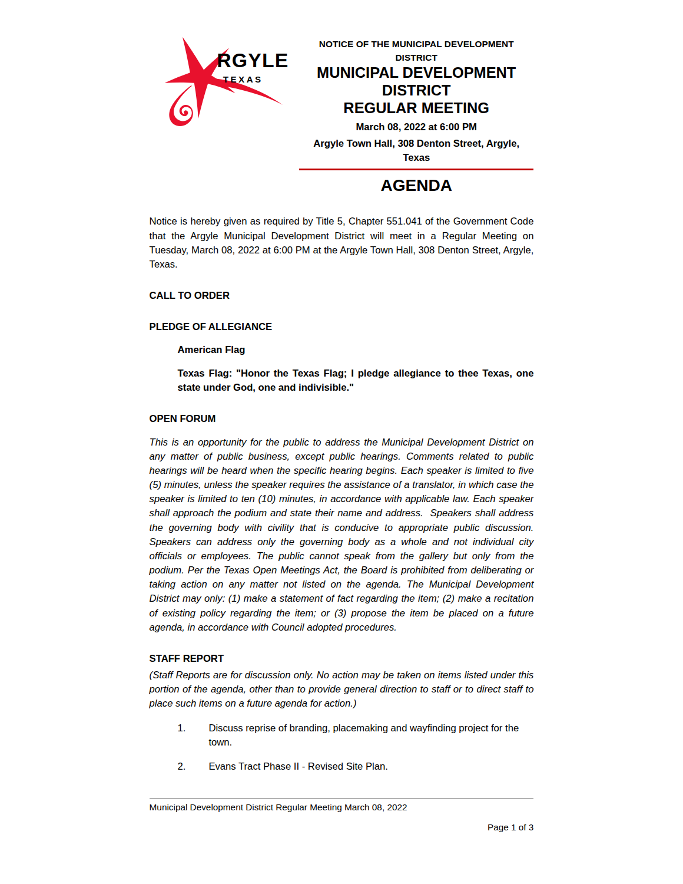RGYLE TEXAS
NOTICE OF THE MUNICIPAL DEVELOPMENT DISTRICT
MUNICIPAL DEVELOPMENT DISTRICT
REGULAR MEETING
March 08, 2022 at 6:00 PM
Argyle Town Hall, 308 Denton Street, Argyle, Texas
AGENDA
Notice is hereby given as required by Title 5, Chapter 551.041 of the Government Code that the Argyle Municipal Development District will meet in a Regular Meeting on Tuesday, March 08, 2022 at 6:00 PM at the Argyle Town Hall, 308 Denton Street, Argyle, Texas.
CALL TO ORDER
PLEDGE OF ALLEGIANCE
American Flag
Texas Flag: "Honor the Texas Flag; I pledge allegiance to thee Texas, one state under God, one and indivisible."
OPEN FORUM
This is an opportunity for the public to address the Municipal Development District on any matter of public business, except public hearings. Comments related to public hearings will be heard when the specific hearing begins. Each speaker is limited to five (5) minutes, unless the speaker requires the assistance of a translator, in which case the speaker is limited to ten (10) minutes, in accordance with applicable law. Each speaker shall approach the podium and state their name and address. Speakers shall address the governing body with civility that is conducive to appropriate public discussion. Speakers can address only the governing body as a whole and not individual city officials or employees. The public cannot speak from the gallery but only from the podium. Per the Texas Open Meetings Act, the Board is prohibited from deliberating or taking action on any matter not listed on the agenda. The Municipal Development District may only: (1) make a statement of fact regarding the item; (2) make a recitation of existing policy regarding the item; or (3) propose the item be placed on a future agenda, in accordance with Council adopted procedures.
STAFF REPORT
(Staff Reports are for discussion only. No action may be taken on items listed under this portion of the agenda, other than to provide general direction to staff or to direct staff to place such items on a future agenda for action.)
1. Discuss reprise of branding, placemaking and wayfinding project for the town.
2. Evans Tract Phase II - Revised Site Plan.
Municipal Development District Regular Meeting March 08, 2022
Page 1 of 3